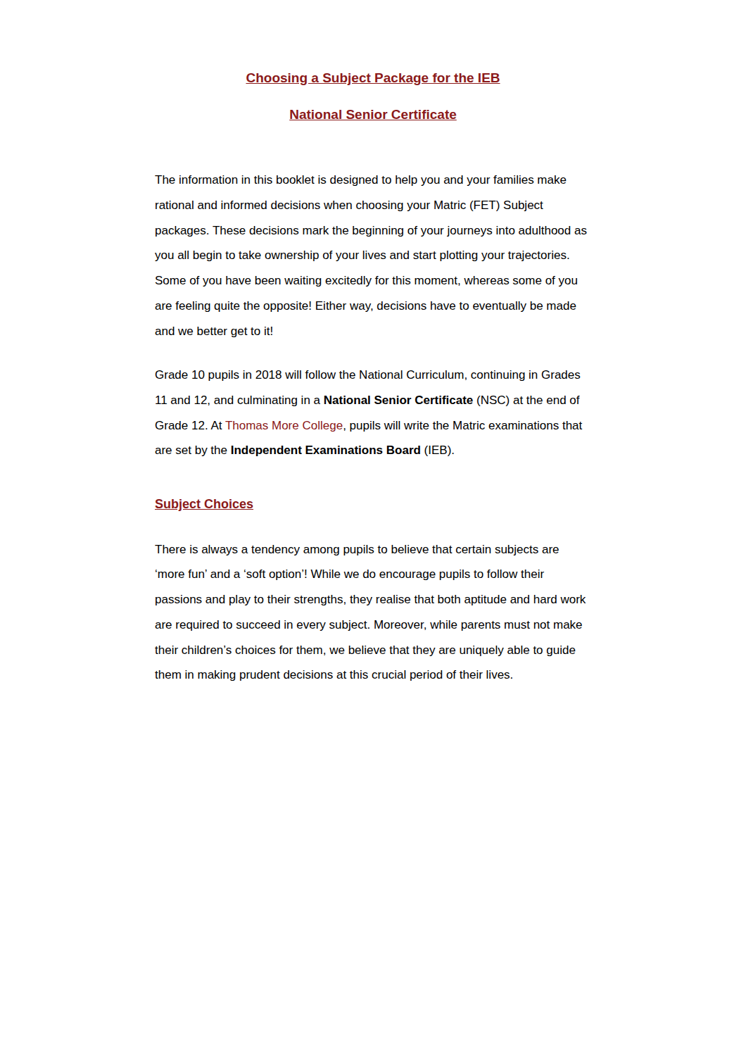Choosing a Subject Package for the IEB National Senior Certificate
The information in this booklet is designed to help you and your families make rational and informed decisions when choosing your Matric (FET) Subject packages. These decisions mark the beginning of your journeys into adulthood as you all begin to take ownership of your lives and start plotting your trajectories. Some of you have been waiting excitedly for this moment, whereas some of you are feeling quite the opposite! Either way, decisions have to eventually be made and we better get to it!
Grade 10 pupils in 2018 will follow the National Curriculum, continuing in Grades 11 and 12, and culminating in a National Senior Certificate (NSC) at the end of Grade 12. At Thomas More College, pupils will write the Matric examinations that are set by the Independent Examinations Board (IEB).
Subject Choices
There is always a tendency among pupils to believe that certain subjects are ‘more fun’ and a ‘soft option’! While we do encourage pupils to follow their passions and play to their strengths, they realise that both aptitude and hard work are required to succeed in every subject. Moreover, while parents must not make their children’s choices for them, we believe that they are uniquely able to guide them in making prudent decisions at this crucial period of their lives.